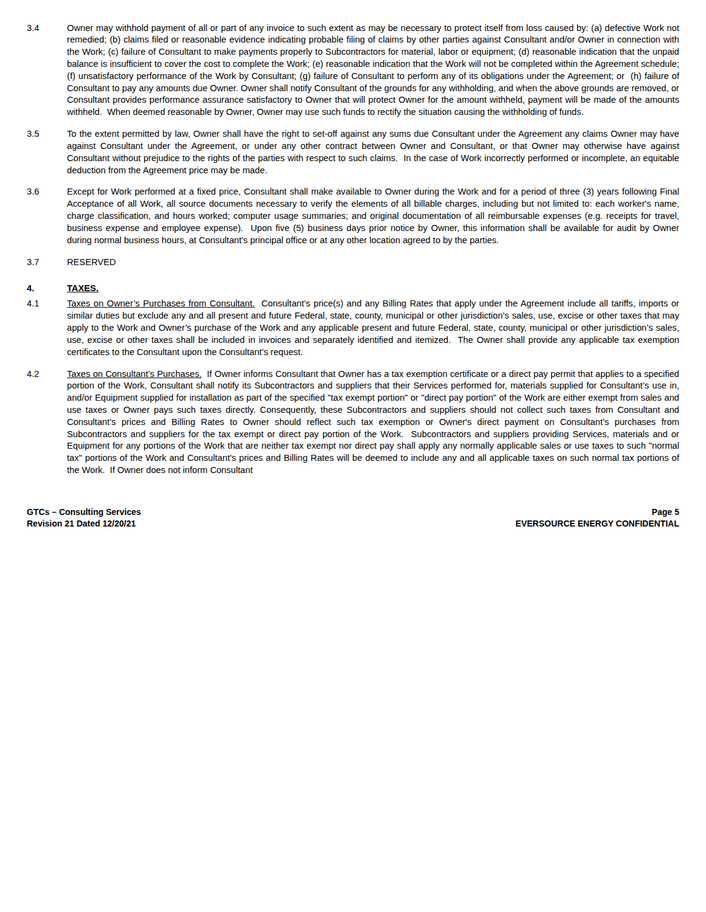3.4
Owner may withhold payment of all or part of any invoice to such extent as may be necessary to protect itself from loss caused by: (a) defective Work not remedied; (b) claims filed or reasonable evidence indicating probable filing of claims by other parties against Consultant and/or Owner in connection with the Work; (c) failure of Consultant to make payments properly to Subcontractors for material, labor or equipment; (d) reasonable indication that the unpaid balance is insufficient to cover the cost to complete the Work; (e) reasonable indication that the Work will not be completed within the Agreement schedule; (f) unsatisfactory performance of the Work by Consultant; (g) failure of Consultant to perform any of its obligations under the Agreement; or (h) failure of Consultant to pay any amounts due Owner. Owner shall notify Consultant of the grounds for any withholding, and when the above grounds are removed, or Consultant provides performance assurance satisfactory to Owner that will protect Owner for the amount withheld, payment will be made of the amounts withheld. When deemed reasonable by Owner, Owner may use such funds to rectify the situation causing the withholding of funds.
3.5
To the extent permitted by law, Owner shall have the right to set-off against any sums due Consultant under the Agreement any claims Owner may have against Consultant under the Agreement, or under any other contract between Owner and Consultant, or that Owner may otherwise have against Consultant without prejudice to the rights of the parties with respect to such claims. In the case of Work incorrectly performed or incomplete, an equitable deduction from the Agreement price may be made.
3.6
Except for Work performed at a fixed price, Consultant shall make available to Owner during the Work and for a period of three (3) years following Final Acceptance of all Work, all source documents necessary to verify the elements of all billable charges, including but not limited to: each worker's name, charge classification, and hours worked; computer usage summaries; and original documentation of all reimbursable expenses (e.g. receipts for travel, business expense and employee expense). Upon five (5) business days prior notice by Owner, this information shall be available for audit by Owner during normal business hours, at Consultant's principal office or at any other location agreed to by the parties.
3.7
RESERVED
4.
TAXES.
4.1
Taxes on Owner’s Purchases from Consultant. Consultant’s price(s) and any Billing Rates that apply under the Agreement include all tariffs, imports or similar duties but exclude any and all present and future Federal, state, county, municipal or other jurisdiction’s sales, use, excise or other taxes that may apply to the Work and Owner’s purchase of the Work and any applicable present and future Federal, state, county, municipal or other jurisdiction’s sales, use, excise or other taxes shall be included in invoices and separately identified and itemized. The Owner shall provide any applicable tax exemption certificates to the Consultant upon the Consultant’s request.
4.2
Taxes on Consultant’s Purchases. If Owner informs Consultant that Owner has a tax exemption certificate or a direct pay permit that applies to a specified portion of the Work, Consultant shall notify its Subcontractors and suppliers that their Services performed for, materials supplied for Consultant’s use in, and/or Equipment supplied for installation as part of the specified "tax exempt portion" or "direct pay portion" of the Work are either exempt from sales and use taxes or Owner pays such taxes directly. Consequently, these Subcontractors and suppliers should not collect such taxes from Consultant and Consultant’s prices and Billing Rates to Owner should reflect such tax exemption or Owner's direct payment on Consultant’s purchases from Subcontractors and suppliers for the tax exempt or direct pay portion of the Work. Subcontractors and suppliers providing Services, materials and or Equipment for any portions of the Work that are neither tax exempt nor direct pay shall apply any normally applicable sales or use taxes to such "normal tax" portions of the Work and Consultant's prices and Billing Rates will be deemed to include any and all applicable taxes on such normal tax portions of the Work. If Owner does not inform Consultant
GTCs – Consulting Services Revision 21 Dated 12/20/21
Page 5 EVERSOURCE ENERGY CONFIDENTIAL